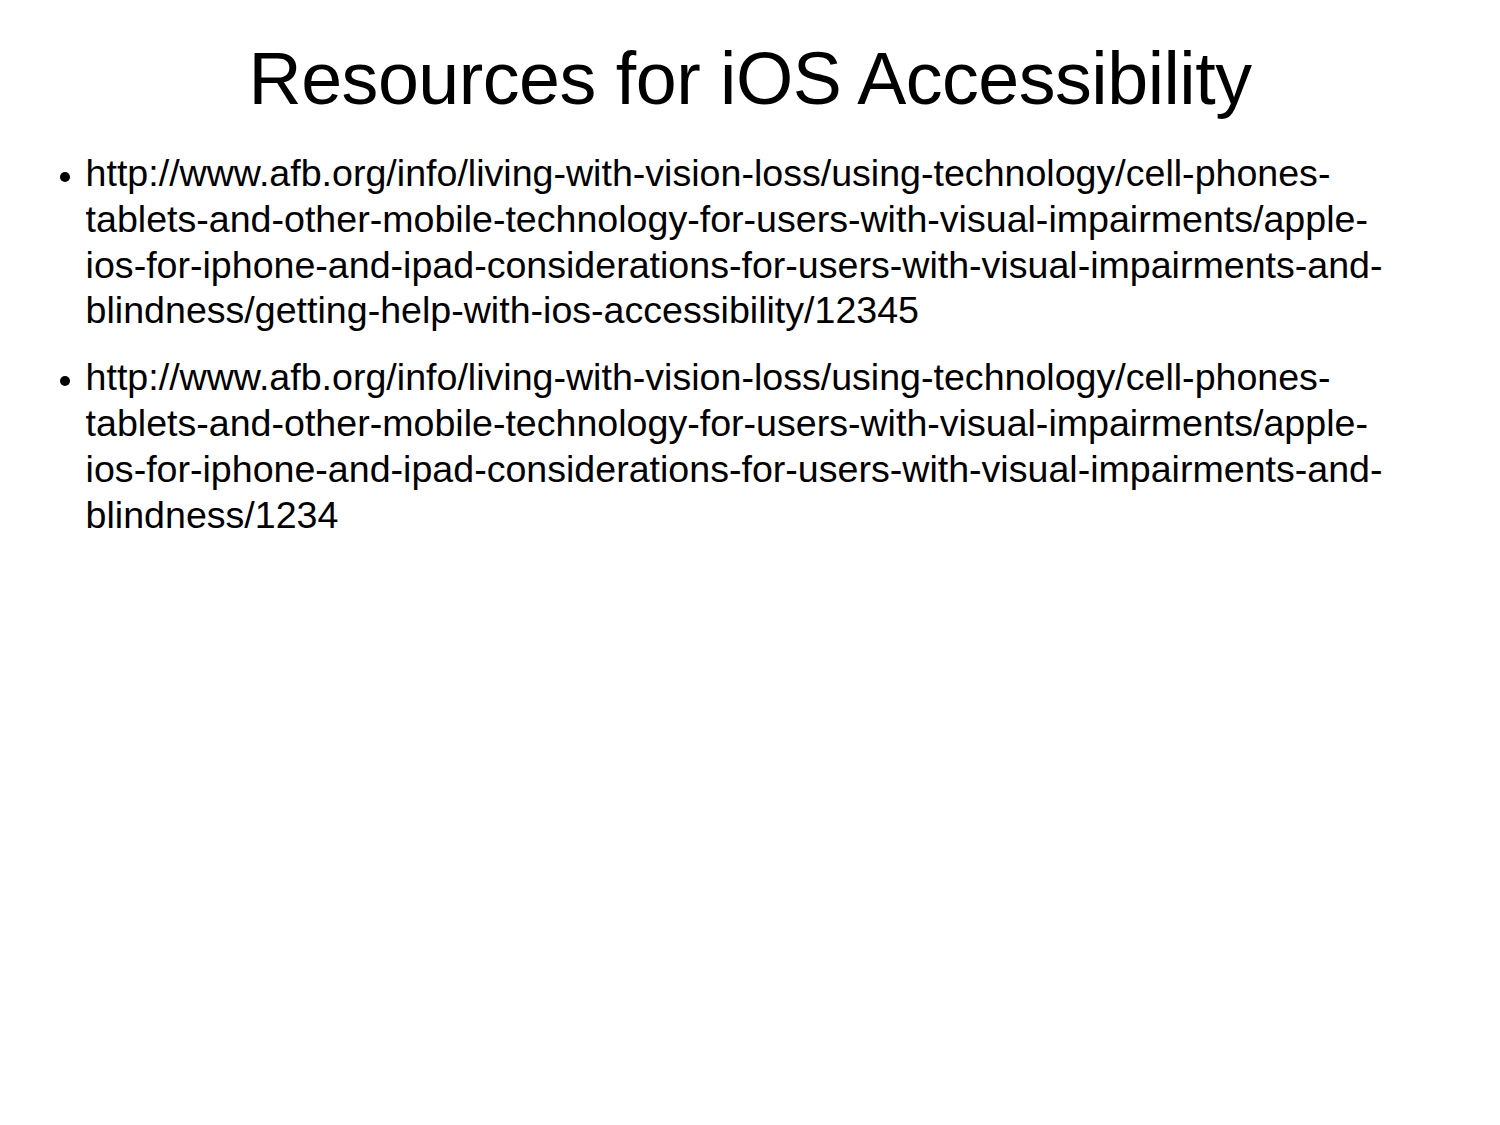Resources for iOS Accessibility
http://www.afb.org/info/living-with-vision-loss/using-technology/cell-phones-tablets-and-other-mobile-technology-for-users-with-visual-impairments/apple-ios-for-iphone-and-ipad-considerations-for-users-with-visual-impairments-and-blindness/getting-help-with-ios-accessibility/12345
http://www.afb.org/info/living-with-vision-loss/using-technology/cell-phones-tablets-and-other-mobile-technology-for-users-with-visual-impairments/apple-ios-for-iphone-and-ipad-considerations-for-users-with-visual-impairments-and-blindness/1234